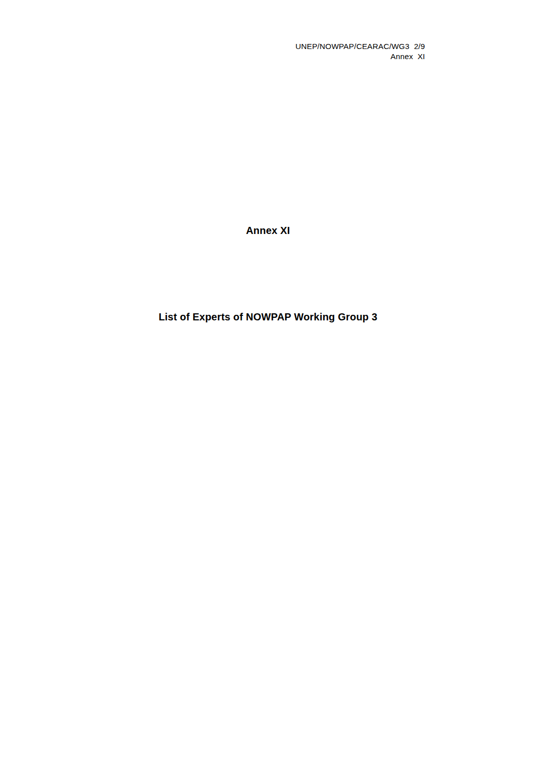UNEP/NOWPAP/CEARAC/WG3 2/9
Annex XI
Annex XI
List of Experts of NOWPAP Working Group 3